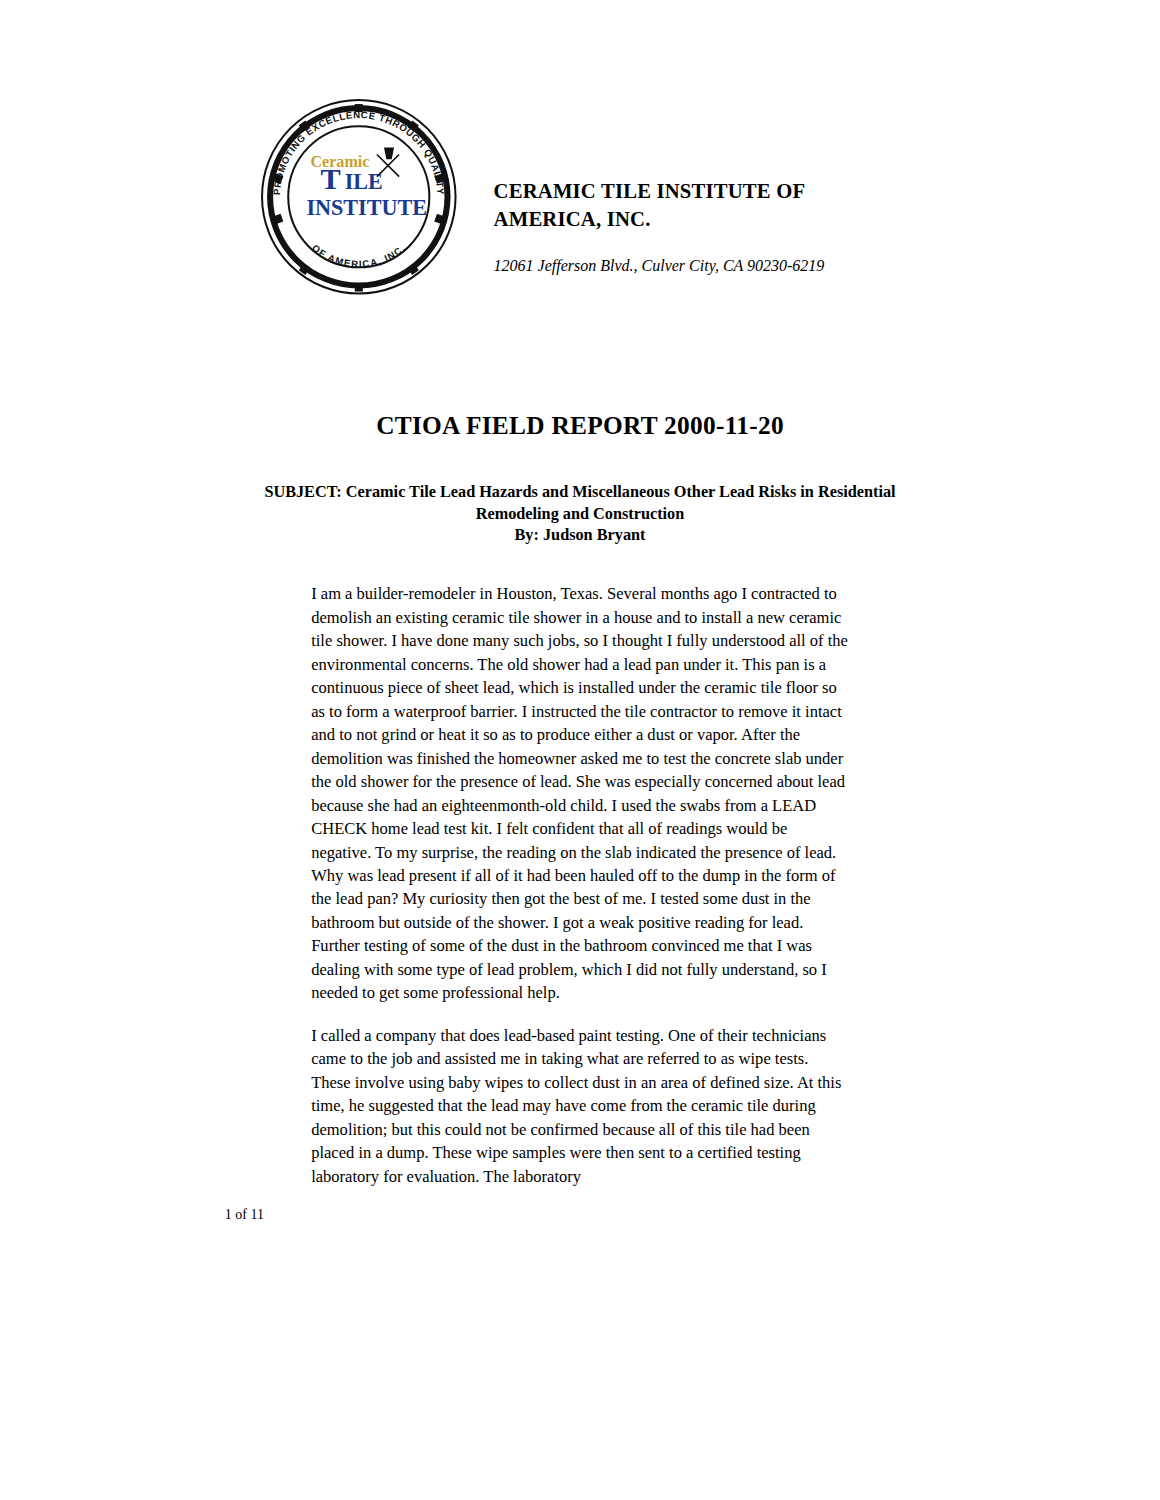PROMOTING EXCELLENCE THROUGH QUALITY OF AMERICA, INC. T ILE INSTITUTE Ceramic
CERAMIC TILE INSTITUTE OF AMERICA, INC.
12061 Jefferson Blvd., Culver City, CA 90230-6219
CTIOA FIELD REPORT 2000-11-20
SUBJECT: Ceramic Tile Lead Hazards and Miscellaneous Other Lead Risks in Residential Remodeling and Construction By: Judson Bryant
I am a builder-remodeler in Houston, Texas. Several months ago I contracted to demolish an existing ceramic tile shower in a house and to install a new ceramic tile shower. I have done many such jobs, so I thought I fully understood all of the environmental concerns. The old shower had a lead pan under it. This pan is a continuous piece of sheet lead, which is installed under the ceramic tile floor so as to form a waterproof barrier. I instructed the tile contractor to remove it intact and to not grind or heat it so as to produce either a dust or vapor. After the demolition was finished the homeowner asked me to test the concrete slab under the old shower for the presence of lead. She was especially concerned about lead because she had an eighteenmonth-old child. I used the swabs from a LEAD CHECK home lead test kit. I felt confident that all of readings would be negative. To my surprise, the reading on the slab indicated the presence of lead. Why was lead present if all of it had been hauled off to the dump in the form of the lead pan? My curiosity then got the best of me. I tested some dust in the bathroom but outside of the shower. I got a weak positive reading for lead. Further testing of some of the dust in the bathroom convinced me that I was dealing with some type of lead problem, which I did not fully understand, so I needed to get some professional help.
I called a company that does lead-based paint testing. One of their technicians came to the job and assisted me in taking what are referred to as wipe tests. These involve using baby wipes to collect dust in an area of defined size. At this time, he suggested that the lead may have come from the ceramic tile during demolition; but this could not be confirmed because all of this tile had been placed in a dump. These wipe samples were then sent to a certified testing laboratory for evaluation. The laboratory
1 of 11